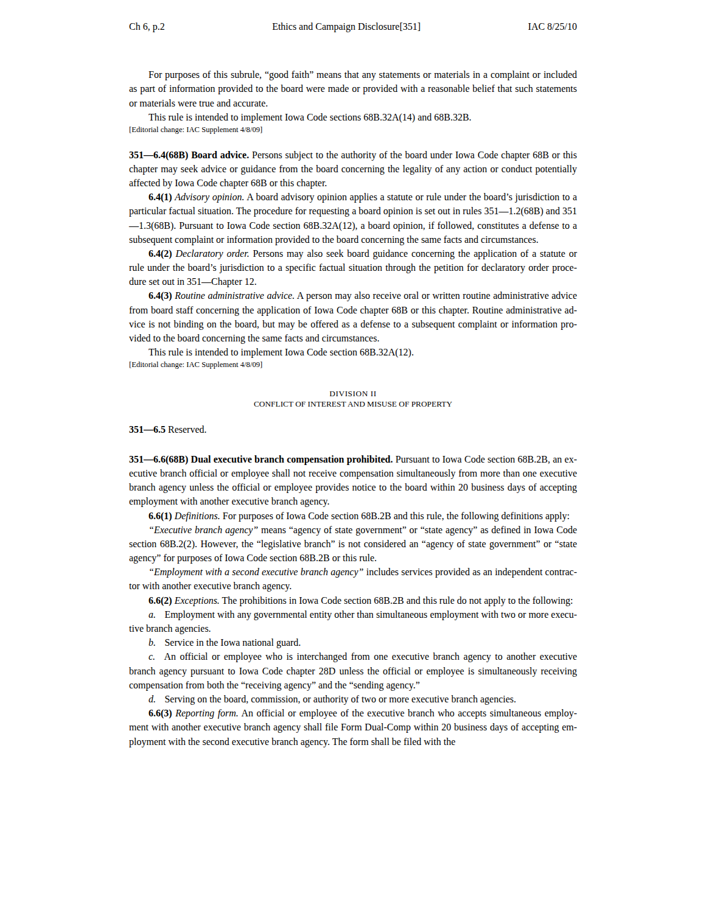Ch 6, p.2 Ethics and Campaign Disclosure[351] IAC 8/25/10
For purposes of this subrule, “good faith” means that any statements or materials in a complaint or included as part of information provided to the board were made or provided with a reasonable belief that such statements or materials were true and accurate.
This rule is intended to implement Iowa Code sections 68B.32A(14) and 68B.32B.
[Editorial change: IAC Supplement 4/8/09]
351—6.4(68B) Board advice. Persons subject to the authority of the board under Iowa Code chapter 68B or this chapter may seek advice or guidance from the board concerning the legality of any action or conduct potentially affected by Iowa Code chapter 68B or this chapter.
6.4(1) Advisory opinion. A board advisory opinion applies a statute or rule under the board’s jurisdiction to a particular factual situation. The procedure for requesting a board opinion is set out in rules 351—1.2(68B) and 351—1.3(68B). Pursuant to Iowa Code section 68B.32A(12), a board opinion, if followed, constitutes a defense to a subsequent complaint or information provided to the board concerning the same facts and circumstances.
6.4(2) Declaratory order. Persons may also seek board guidance concerning the application of a statute or rule under the board’s jurisdiction to a specific factual situation through the petition for declaratory order procedure set out in 351—Chapter 12.
6.4(3) Routine administrative advice. A person may also receive oral or written routine administrative advice from board staff concerning the application of Iowa Code chapter 68B or this chapter. Routine administrative advice is not binding on the board, but may be offered as a defense to a subsequent complaint or information provided to the board concerning the same facts and circumstances.
This rule is intended to implement Iowa Code section 68B.32A(12).
[Editorial change: IAC Supplement 4/8/09]
DIVISION II
CONFLICT OF INTEREST AND MISUSE OF PROPERTY
351—6.5 Reserved.
351—6.6(68B) Dual executive branch compensation prohibited. Pursuant to Iowa Code section 68B.2B, an executive branch official or employee shall not receive compensation simultaneously from more than one executive branch agency unless the official or employee provides notice to the board within 20 business days of accepting employment with another executive branch agency.
6.6(1) Definitions. For purposes of Iowa Code section 68B.2B and this rule, the following definitions apply:
“Executive branch agency” means “agency of state government” or “state agency” as defined in Iowa Code section 68B.2(2). However, the “legislative branch” is not considered an “agency of state government” or “state agency” for purposes of Iowa Code section 68B.2B or this rule.
“Employment with a second executive branch agency” includes services provided as an independent contractor with another executive branch agency.
6.6(2) Exceptions. The prohibitions in Iowa Code section 68B.2B and this rule do not apply to the following:
a. Employment with any governmental entity other than simultaneous employment with two or more executive branch agencies.
b. Service in the Iowa national guard.
c. An official or employee who is interchanged from one executive branch agency to another executive branch agency pursuant to Iowa Code chapter 28D unless the official or employee is simultaneously receiving compensation from both the “receiving agency” and the “sending agency.”
d. Serving on the board, commission, or authority of two or more executive branch agencies.
6.6(3) Reporting form. An official or employee of the executive branch who accepts simultaneous employment with another executive branch agency shall file Form Dual-Comp within 20 business days of accepting employment with the second executive branch agency. The form shall be filed with the